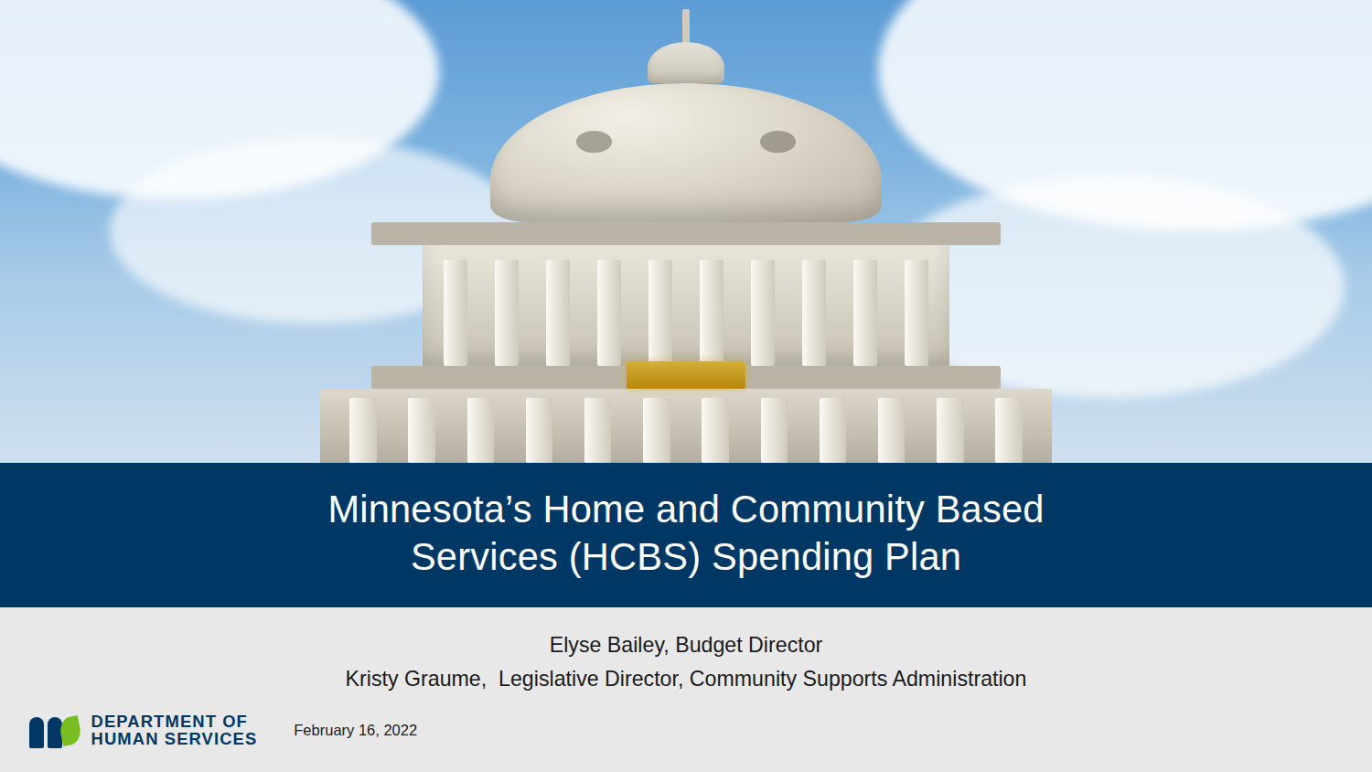Minnesota’s Home and Community Based
Services (HCBS) Spending Plan
Elyse Bailey, Budget Director
Kristy Graume, Legislative Director, Community Supports Administration
DEPARTMENT OF HUMAN SERVICES
February 16, 2022